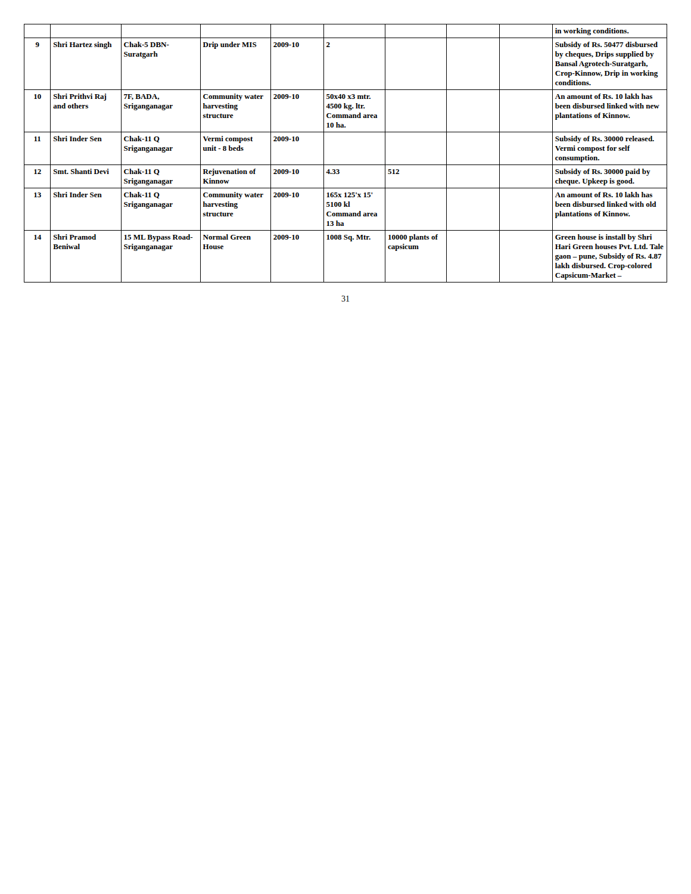| | | | | | | | | | in working conditions. |
| 9 | Shri Hartez singh | Chak-5 DBN-Suratgarh | Drip under MIS | 2009-10 | 2 | | | | Subsidy of Rs. 50477 disbursed by cheques, Drips supplied by Bansal Agrotech-Suratgarh, Crop-Kinnow, Drip in working conditions. |
| 10 | Shri Prithvi Raj and others | 7F, BADA, Sriganganagar | Community water harvesting structure | 2009-10 | 50x40 x3 mtr. 4500 kg. ltr. Command area 10 ha. | | | | An amount of Rs. 10 lakh has been disbursed linked with new plantations of Kinnow. |
| 11 | Shri Inder Sen | Chak-11 Q Sriganganagar | Vermi compost unit - 8 beds | 2009-10 | | | | | Subsidy of Rs. 30000 released. Vermi compost for self consumption. |
| 12 | Smt. Shanti Devi | Chak-11 Q Sriganganagar | Rejuvenation of Kinnow | 2009-10 | 4.33 | 512 | | | Subsidy of Rs. 30000 paid by cheque. Upkeep is good. |
| 13 | Shri Inder Sen | Chak-11 Q Sriganganagar | Community water harvesting structure | 2009-10 | 165x 125'x 15' 5100 kl Command area 13 ha | | | | An amount of Rs. 10 lakh has been disbursed linked with old plantations of Kinnow. |
| 14 | Shri Pramod Beniwal | 15 ML Bypass Road-Sriganganagar | Normal Green House | 2009-10 | 1008 Sq. Mtr. | 10000 plants of capsicum | | | Green house is install by Shri Hari Green houses Pvt. Ltd. Tale gaon – pune, Subsidy of Rs. 4.87 lakh disbursed. Crop-colored Capsicum-Market – |
31